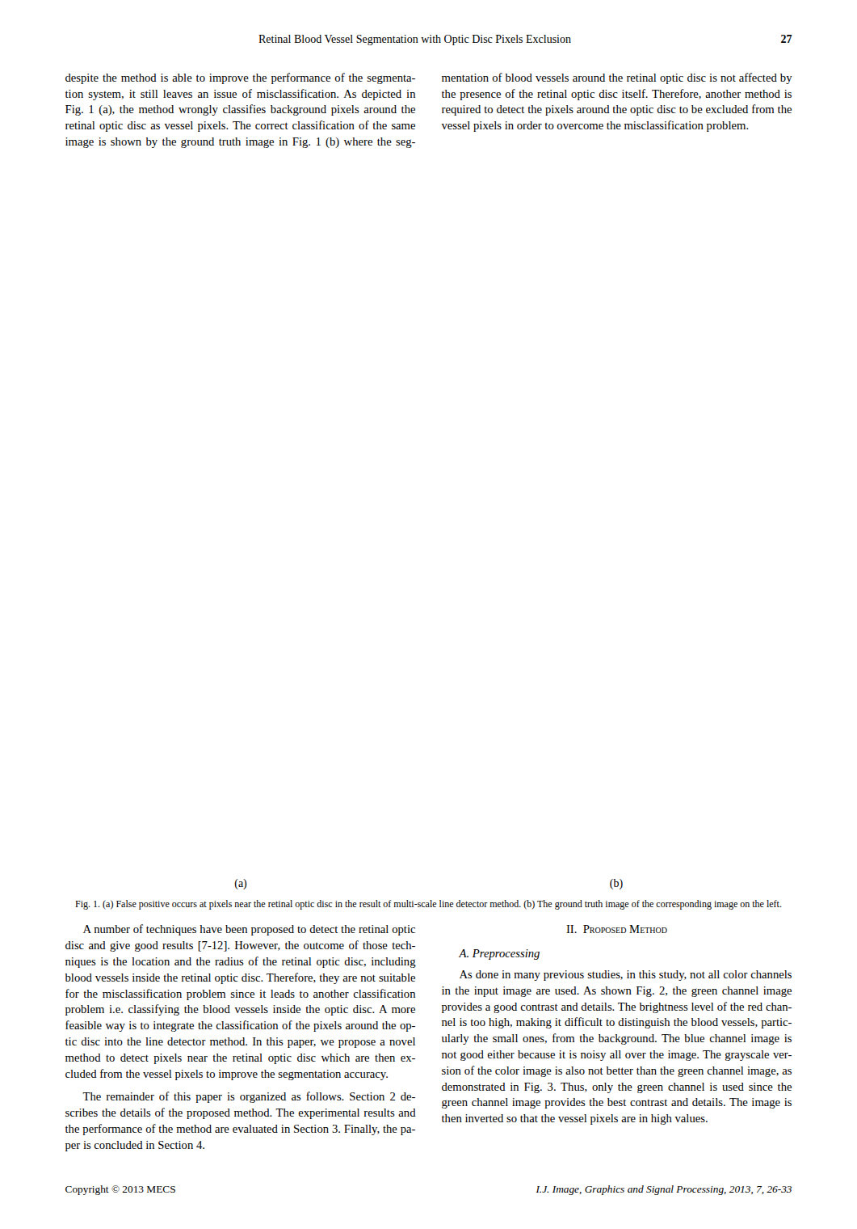Retinal Blood Vessel Segmentation with Optic Disc Pixels Exclusion
27
despite the method is able to improve the performance of the segmentation system, it still leaves an issue of misclassification. As depicted in Fig. 1 (a), the method wrongly classifies background pixels around the retinal optic disc as vessel pixels. The correct classification of the same image is shown by the ground truth image in Fig. 1 (b) where the segmentation of blood vessels around the retinal optic disc is not affected by the presence of the retinal optic disc itself. Therefore, another method is required to detect the pixels around the optic disc to be excluded from the vessel pixels in order to overcome the misclassification problem.
(a)
(b)
Fig. 1. (a) False positive occurs at pixels near the retinal optic disc in the result of multi-scale line detector method. (b) The ground truth image of the corresponding image on the left.
A number of techniques have been proposed to detect the retinal optic disc and give good results [7-12]. However, the outcome of those techniques is the location and the radius of the retinal optic disc, including blood vessels inside the retinal optic disc. Therefore, they are not suitable for the misclassification problem since it leads to another classification problem i.e. classifying the blood vessels inside the optic disc. A more feasible way is to integrate the classification of the pixels around the optic disc into the line detector method. In this paper, we propose a novel method to detect pixels near the retinal optic disc which are then excluded from the vessel pixels to improve the segmentation accuracy.
The remainder of this paper is organized as follows. Section 2 describes the details of the proposed method. The experimental results and the performance of the method are evaluated in Section 3. Finally, the paper is concluded in Section 4.
II. Proposed Method
A. Preprocessing
As done in many previous studies, in this study, not all color channels in the input image are used. As shown Fig. 2, the green channel image provides a good contrast and details. The brightness level of the red channel is too high, making it difficult to distinguish the blood vessels, particularly the small ones, from the background. The blue channel image is not good either because it is noisy all over the image. The grayscale version of the color image is also not better than the green channel image, as demonstrated in Fig. 3. Thus, only the green channel is used since the green channel image provides the best contrast and details. The image is then inverted so that the vessel pixels are in high values.
Copyright © 2013 MECS
I.J. Image, Graphics and Signal Processing, 2013, 7, 26-33